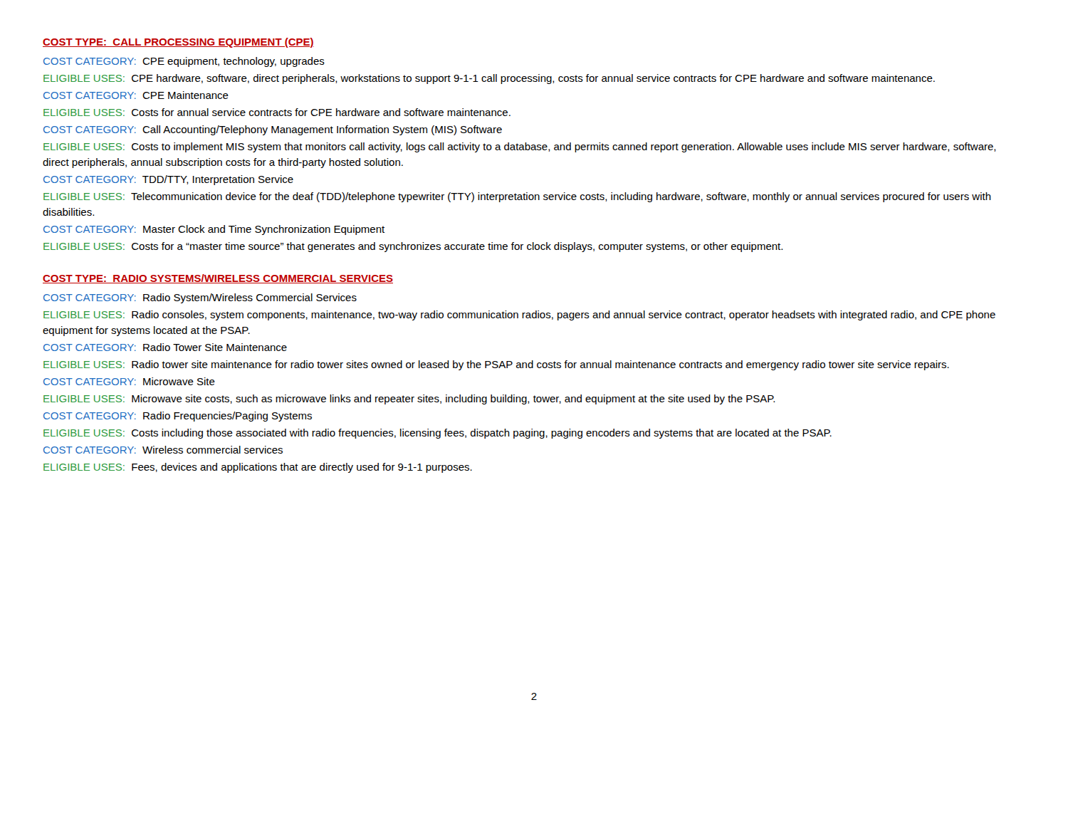COST TYPE: CALL PROCESSING EQUIPMENT (CPE)
COST CATEGORY: CPE equipment, technology, upgrades
ELIGIBLE USES: CPE hardware, software, direct peripherals, workstations to support 9-1-1 call processing, costs for annual service contracts for CPE hardware and software maintenance.
COST CATEGORY: CPE Maintenance
ELIGIBLE USES: Costs for annual service contracts for CPE hardware and software maintenance.
COST CATEGORY: Call Accounting/Telephony Management Information System (MIS) Software
ELIGIBLE USES: Costs to implement MIS system that monitors call activity, logs call activity to a database, and permits canned report generation. Allowable uses include MIS server hardware, software, direct peripherals, annual subscription costs for a third-party hosted solution.
COST CATEGORY: TDD/TTY, Interpretation Service
ELIGIBLE USES: Telecommunication device for the deaf (TDD)/telephone typewriter (TTY) interpretation service costs, including hardware, software, monthly or annual services procured for users with disabilities.
COST CATEGORY: Master Clock and Time Synchronization Equipment
ELIGIBLE USES: Costs for a “master time source” that generates and synchronizes accurate time for clock displays, computer systems, or other equipment.
COST TYPE: RADIO SYSTEMS/WIRELESS COMMERCIAL SERVICES
COST CATEGORY: Radio System/Wireless Commercial Services
ELIGIBLE USES: Radio consoles, system components, maintenance, two-way radio communication radios, pagers and annual service contract, operator headsets with integrated radio, and CPE phone equipment for systems located at the PSAP.
COST CATEGORY: Radio Tower Site Maintenance
ELIGIBLE USES: Radio tower site maintenance for radio tower sites owned or leased by the PSAP and costs for annual maintenance contracts and emergency radio tower site service repairs.
COST CATEGORY: Microwave Site
ELIGIBLE USES: Microwave site costs, such as microwave links and repeater sites, including building, tower, and equipment at the site used by the PSAP.
COST CATEGORY: Radio Frequencies/Paging Systems
ELIGIBLE USES: Costs including those associated with radio frequencies, licensing fees, dispatch paging, paging encoders and systems that are located at the PSAP.
COST CATEGORY: Wireless commercial services
ELIGIBLE USES: Fees, devices and applications that are directly used for 9-1-1 purposes.
2